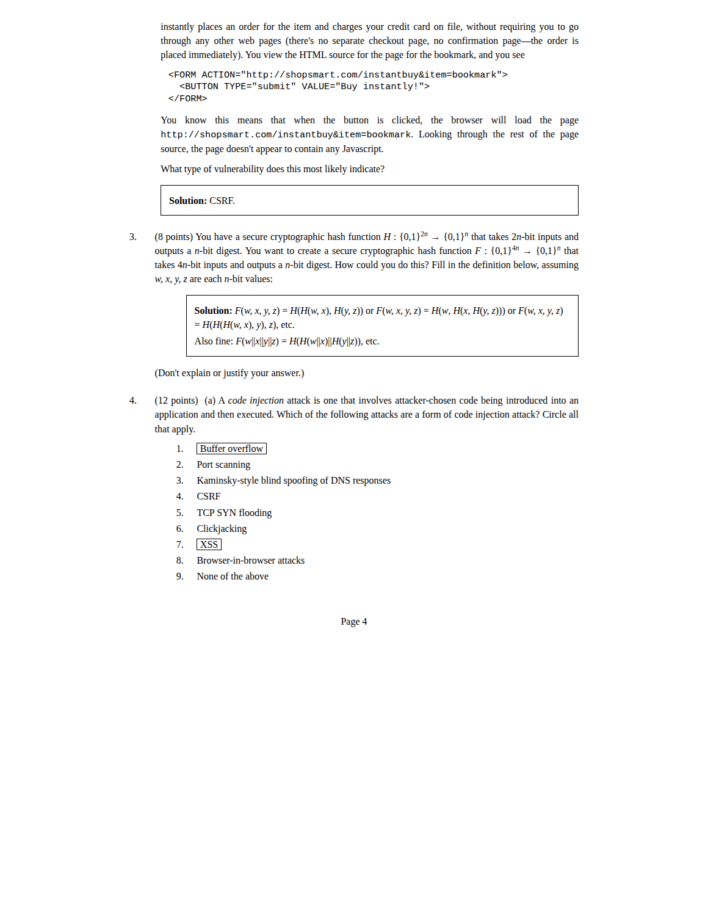instantly places an order for the item and charges your credit card on file, without requiring you to go through any other web pages (there's no separate checkout page, no confirmation page—the order is placed immediately). You view the HTML source for the page for the bookmark, and you see
<FORM ACTION="http://shopsmart.com/instantbuy&item=bookmark">
  <BUTTON TYPE="submit" VALUE="Buy instantly!">
</FORM>
You know this means that when the button is clicked, the browser will load the page http://shopsmart.com/instantbuy&item=bookmark. Looking through the rest of the page source, the page doesn't appear to contain any Javascript.
What type of vulnerability does this most likely indicate?
Solution: CSRF.
3.
(8 points) You have a secure cryptographic hash function H : {0,1}2n → {0,1}n that takes 2n-bit inputs and outputs a n-bit digest. You want to create a secure cryptographic hash function F : {0,1}4n → {0,1}n that takes 4n-bit inputs and outputs a n-bit digest. How could you do this? Fill in the definition below, assuming w, x, y, z are each n-bit values:
Solution: F(w, x, y, z) = H(H(w, x), H(y, z)) or F(w, x, y, z) = H(w, H(x, H(y, z))) or F(w, x, y, z) = H(H(H(w, x), y), z), etc.
Also fine: F(w||x||y||z) = H(H(w||x)||H(y||z)), etc.
(Don't explain or justify your answer.)
4.
(12 points) (a) A code injection attack is one that involves attacker-chosen code being introduced into an application and then executed. Which of the following attacks are a form of code injection attack? Circle all that apply.
1. Buffer overflow
2. Port scanning
3. Kaminsky-style blind spoofing of DNS responses
4. CSRF
5. TCP SYN flooding
6. Clickjacking
7. XSS
8. Browser-in-browser attacks
9. None of the above
Page 4